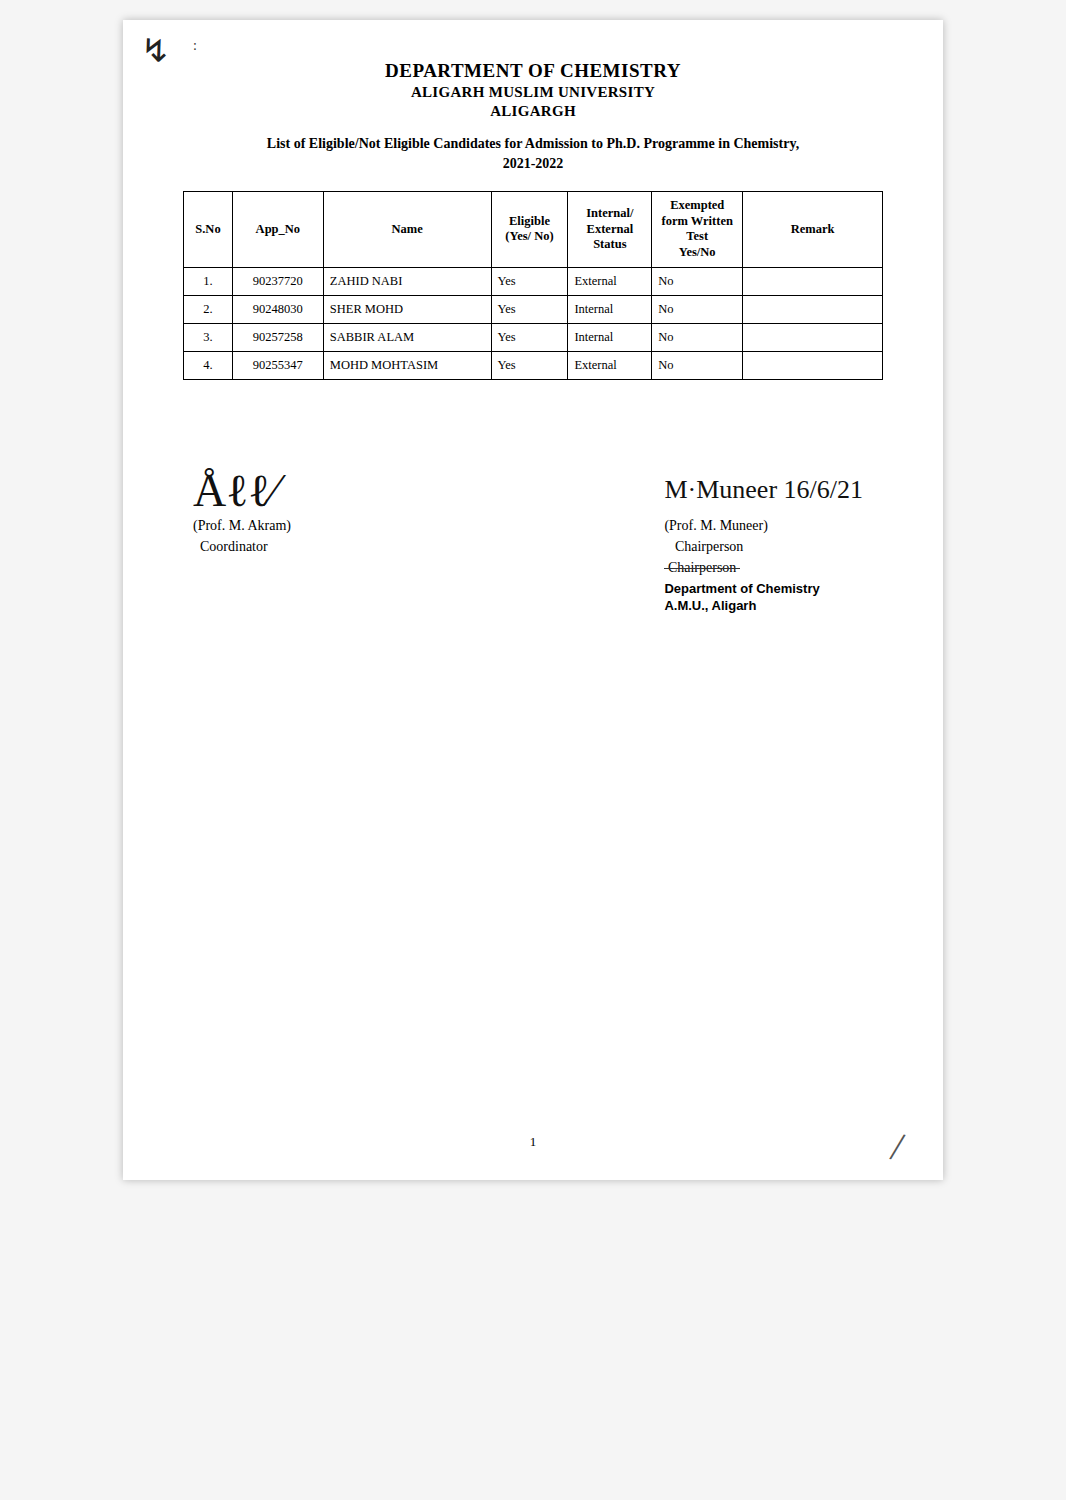↯
:
DEPARTMENT OF CHEMISTRY
ALIGARH MUSLIM UNIVERSITY
ALIGARGH
List of Eligible/Not Eligible Candidates for Admission to Ph.D. Programme in Chemistry,
2021-2022
| S.No | App_No | Name | Eligible (Yes/ No) | Internal/ External Status | Exempted form Written Test Yes/No | Remark |
| --- | --- | --- | --- | --- | --- | --- |
| 1. | 90237720 | ZAHID NABI | Yes | External | No | |
| 2. | 90248030 | SHER MOHD | Yes | Internal | No | |
| 3. | 90257258 | SABBIR ALAM | Yes | Internal | No | |
| 4. | 90255347 | MOHD MOHTASIM | Yes | External | No | |
Åℓℓ⁄
(Prof. M. Akram)
Coordinator
M·Muneer 16/6/21
(Prof. M. Muneer)
Chairperson
Chairperson
Department of Chemistry
A.M.U., Aligarh
1
/